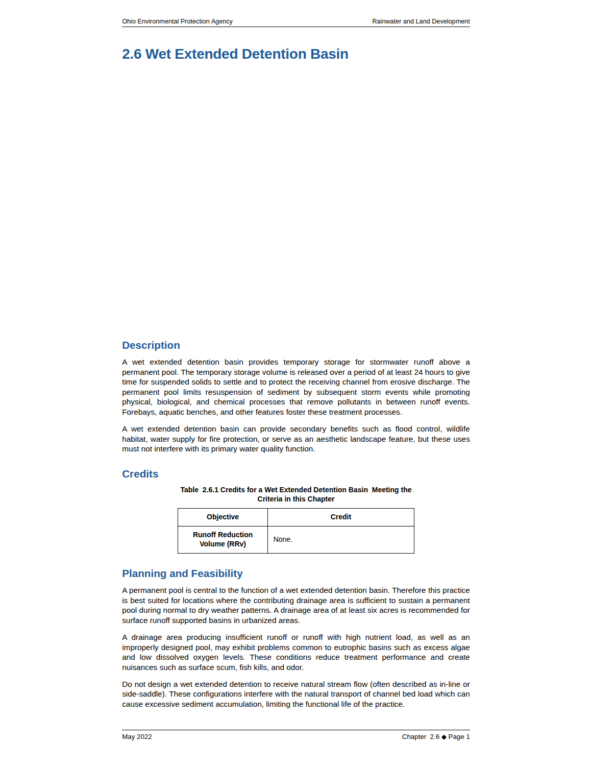Ohio Environmental Protection Agency
Rainwater and Land Development
2.6 Wet Extended Detention Basin
Description
A wet extended detention basin provides temporary storage for stormwater runoff above a permanent pool. The temporary storage volume is released over a period of at least 24 hours to give time for suspended solids to settle and to protect the receiving channel from erosive discharge. The permanent pool limits resuspension of sediment by subsequent storm events while promoting physical, biological, and chemical processes that remove pollutants in between runoff events. Forebays, aquatic benches, and other features foster these treatment processes.
A wet extended detention basin can provide secondary benefits such as flood control, wildlife habitat, water supply for fire protection, or serve as an aesthetic landscape feature, but these uses must not interfere with its primary water quality function.
Credits
Table 2.6.1 Credits for a Wet Extended Detention Basin Meeting the Criteria in this Chapter
| Objective | Credit |
| --- | --- |
| Runoff Reduction Volume (RRv) | None. |
Planning and Feasibility
A permanent pool is central to the function of a wet extended detention basin. Therefore this practice is best suited for locations where the contributing drainage area is sufficient to sustain a permanent pool during normal to dry weather patterns. A drainage area of at least six acres is recommended for surface runoff supported basins in urbanized areas.
A drainage area producing insufficient runoff or runoff with high nutrient load, as well as an improperly designed pool, may exhibit problems common to eutrophic basins such as excess algae and low dissolved oxygen levels. These conditions reduce treatment performance and create nuisances such as surface scum, fish kills, and odor.
Do not design a wet extended detention to receive natural stream flow (often described as in-line or side-saddle). These configurations interfere with the natural transport of channel bed load which can cause excessive sediment accumulation, limiting the functional life of the practice.
May 2022
Chapter 2.6 ◆ Page 1